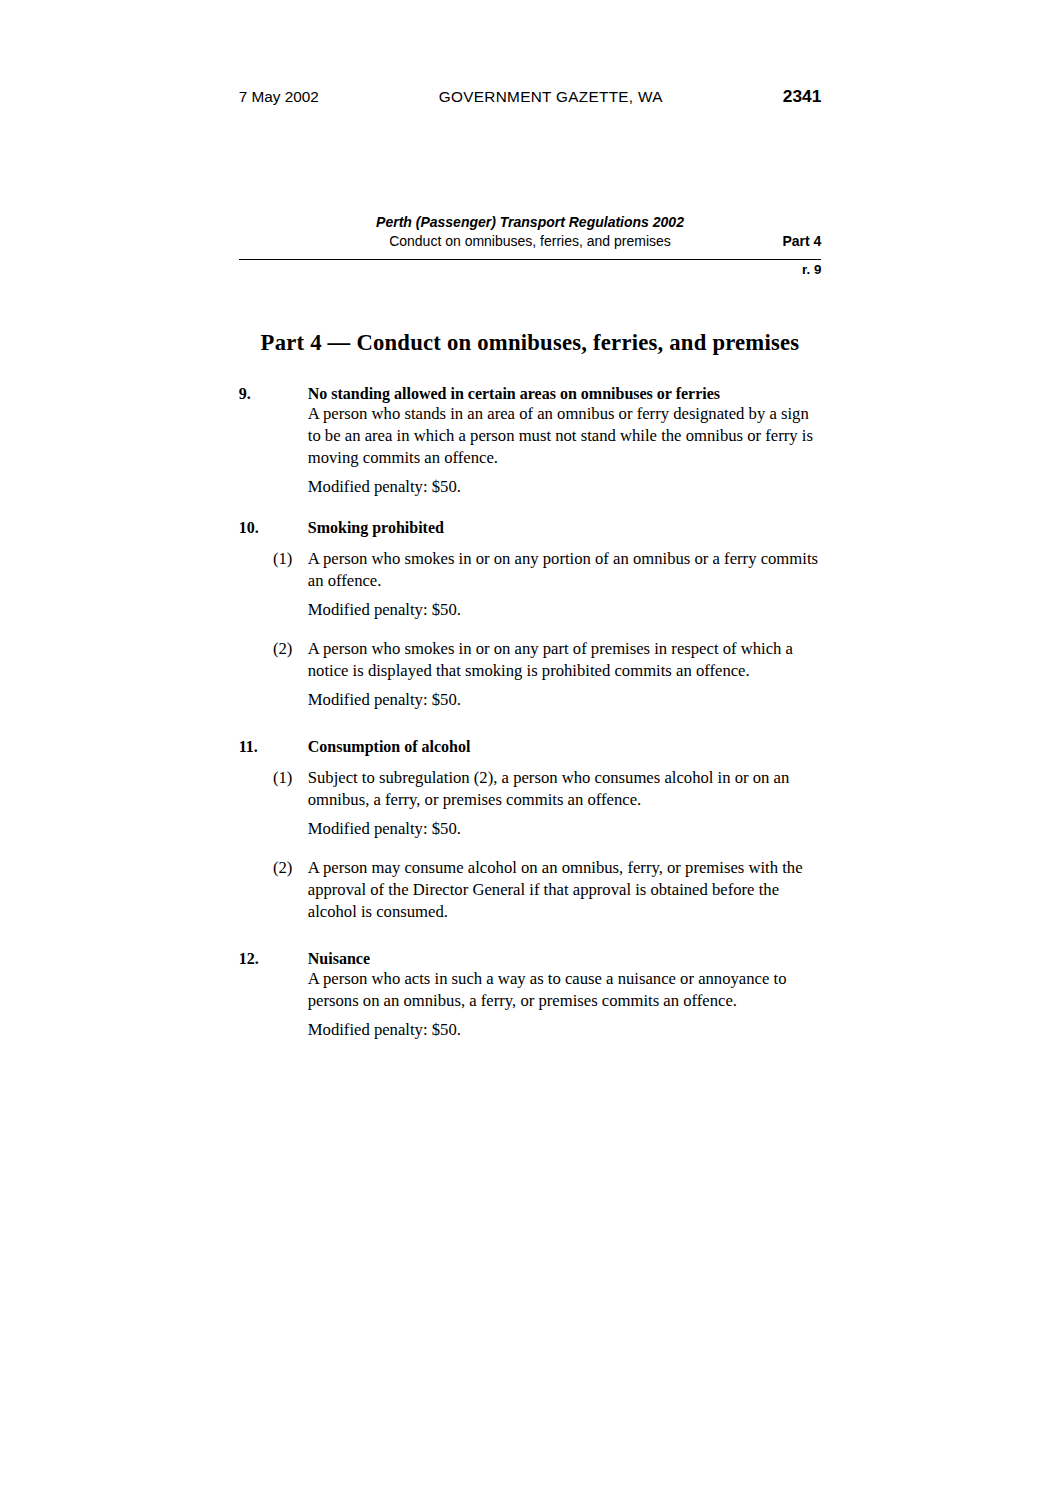7 May 2002 GOVERNMENT GAZETTE, WA 2341
Perth (Passenger) Transport Regulations 2002
Conduct on omnibuses, ferries, and premises Part 4
r. 9
Part 4 — Conduct on omnibuses, ferries, and premises
9. No standing allowed in certain areas on omnibuses or ferries
A person who stands in an area of an omnibus or ferry designated by a sign to be an area in which a person must not stand while the omnibus or ferry is moving commits an offence.
Modified penalty: $50.
10. Smoking prohibited
(1)
A person who smokes in or on any portion of an omnibus or a ferry commits an offence.
Modified penalty: $50.
(2)
A person who smokes in or on any part of premises in respect of which a notice is displayed that smoking is prohibited commits an offence.
Modified penalty: $50.
11. Consumption of alcohol
(1)
Subject to subregulation (2), a person who consumes alcohol in or on an omnibus, a ferry, or premises commits an offence.
Modified penalty: $50.
(2)
A person may consume alcohol on an omnibus, ferry, or premises with the approval of the Director General if that approval is obtained before the alcohol is consumed.
12. Nuisance
A person who acts in such a way as to cause a nuisance or annoyance to persons on an omnibus, a ferry, or premises commits an offence.
Modified penalty: $50.